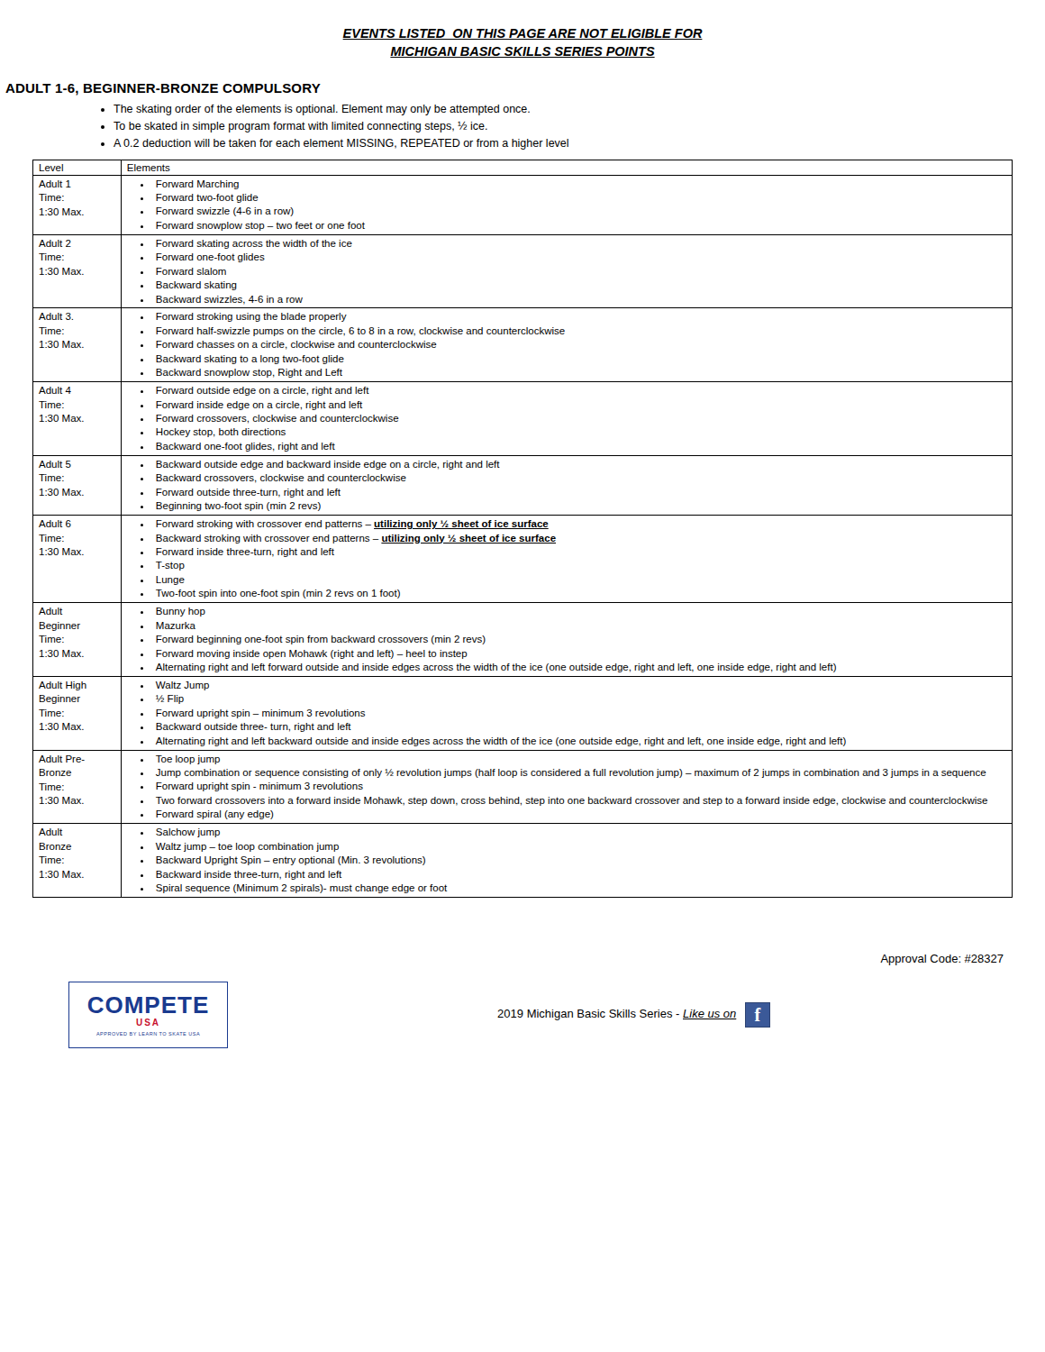EVENTS LISTED ON THIS PAGE ARE NOT ELIGIBLE FOR
MICHIGAN BASIC SKILLS SERIES POINTS
ADULT 1-6, BEGINNER-BRONZE COMPULSORY
The skating order of the elements is optional. Element may only be attempted once.
To be skated in simple program format with limited connecting steps, ½ ice.
A 0.2 deduction will be taken for each element MISSING, REPEATED or from a higher level
| Level | Elements |
| --- | --- |
| Adult 1 Time: 1:30 Max. | Forward Marching Forward two-foot glide Forward swizzle (4-6 in a row) Forward snowplow stop – two feet or one foot |
| Adult 2 Time: 1:30 Max. | Forward skating across the width of the ice Forward one-foot glides Forward slalom Backward skating Backward swizzles, 4-6 in a row |
| Adult 3. Time: 1:30 Max. | Forward stroking using the blade properly Forward half-swizzle pumps on the circle, 6 to 8 in a row, clockwise and counterclockwise Forward chasses on a circle, clockwise and counterclockwise Backward skating to a long two-foot glide Backward snowplow stop, Right and Left |
| Adult 4 Time: 1:30 Max. | Forward outside edge on a circle, right and left Forward inside edge on a circle, right and left Forward crossovers, clockwise and counterclockwise Hockey stop, both directions Backward one-foot glides, right and left |
| Adult 5 Time: 1:30 Max. | Backward outside edge and backward inside edge on a circle, right and left Backward crossovers, clockwise and counterclockwise Forward outside three-turn, right and left Beginning two-foot spin (min 2 revs) |
| Adult 6 Time: 1:30 Max. | Forward stroking with crossover end patterns – utilizing only ½ sheet of ice surface Backward stroking with crossover end patterns – utilizing only ½ sheet of ice surface Forward inside three-turn, right and left T-stop Lunge Two-foot spin into one-foot spin (min 2 revs on 1 foot) |
| Adult Beginner Time: 1:30 Max. | Bunny hop Mazurka Forward beginning one-foot spin from backward crossovers (min 2 revs) Forward moving inside open Mohawk (right and left) – heel to instep Alternating right and left forward outside and inside edges across the width of the ice (one outside edge, right and left, one inside edge, right and left) |
| Adult High Beginner Time: 1:30 Max. | Waltz Jump ½ Flip Forward upright spin – minimum 3 revolutions Backward outside three- turn, right and left Alternating right and left backward outside and inside edges across the width of the ice (one outside edge, right and left, one inside edge, right and left) |
| Adult Pre- Bronze Time: 1:30 Max. | Toe loop jump Jump combination or sequence consisting of only ½ revolution jumps (half loop is considered a full revolution jump) – maximum of 2 jumps in combination and 3 jumps in a sequence Forward upright spin - minimum 3 revolutions Two forward crossovers into a forward inside Mohawk, step down, cross behind, step into one backward crossover and step to a forward inside edge, clockwise and counterclockwise Forward spiral (any edge) |
| Adult Bronze Time: 1:30 Max. | Salchow jump Waltz jump – toe loop combination jump Backward Upright Spin – entry optional (Min. 3 revolutions) Backward inside three-turn, right and left Spiral sequence (Minimum 2 spirals)- must change edge or foot |
Approval Code: #28327
COMPETE
USA
APPROVED BY LEARN TO SKATE USA
2019 Michigan Basic Skills Series - Like us on f